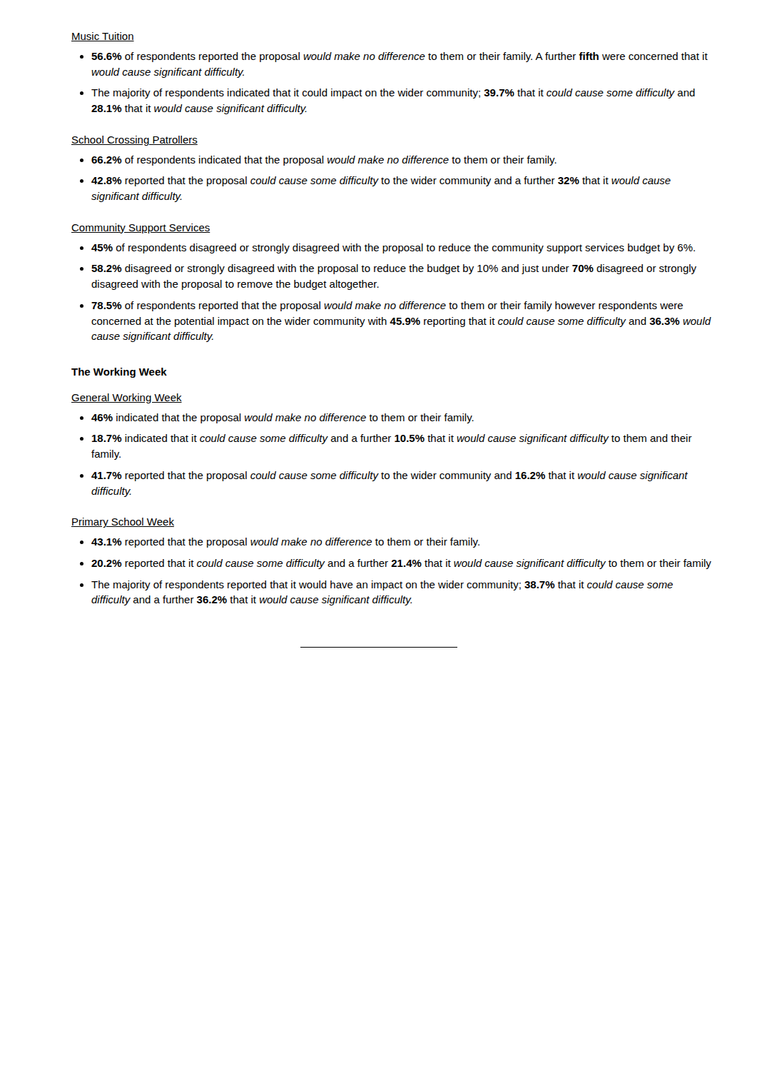Music Tuition
56.6% of respondents reported the proposal would make no difference to them or their family. A further fifth were concerned that it would cause significant difficulty.
The majority of respondents indicated that it could impact on the wider community; 39.7% that it could cause some difficulty and 28.1% that it would cause significant difficulty.
School Crossing Patrollers
66.2% of respondents indicated that the proposal would make no difference to them or their family.
42.8% reported that the proposal could cause some difficulty to the wider community and a further 32% that it would cause significant difficulty.
Community Support Services
45% of respondents disagreed or strongly disagreed with the proposal to reduce the community support services budget by 6%.
58.2% disagreed or strongly disagreed with the proposal to reduce the budget by 10% and just under 70% disagreed or strongly disagreed with the proposal to remove the budget altogether.
78.5% of respondents reported that the proposal would make no difference to them or their family however respondents were concerned at the potential impact on the wider community with 45.9% reporting that it could cause some difficulty and 36.3% would cause significant difficulty.
The Working Week
General Working Week
46% indicated that the proposal would make no difference to them or their family.
18.7% indicated that it could cause some difficulty and a further 10.5% that it would cause significant difficulty to them and their family.
41.7% reported that the proposal could cause some difficulty to the wider community and 16.2% that it would cause significant difficulty.
Primary School Week
43.1% reported that the proposal would make no difference to them or their family.
20.2% reported that it could cause some difficulty and a further 21.4% that it would cause significant difficulty to them or their family
The majority of respondents reported that it would have an impact on the wider community; 38.7% that it could cause some difficulty and a further 36.2% that it would cause significant difficulty.